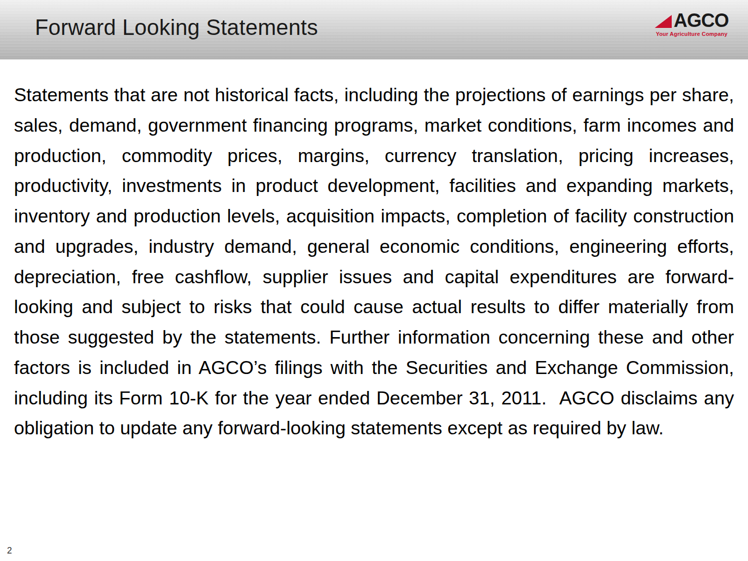Forward Looking Statements
AGCO
Your Agriculture Company
Statements that are not historical facts, including the projections of earnings per share, sales, demand, government financing programs, market conditions, farm incomes and production, commodity prices, margins, currency translation, pricing increases, productivity, investments in product development, facilities and expanding markets, inventory and production levels, acquisition impacts, completion of facility construction and upgrades, industry demand, general economic conditions, engineering efforts, depreciation, free cashflow, supplier issues and capital expenditures are forward-looking and subject to risks that could cause actual results to differ materially from those suggested by the statements. Further information concerning these and other factors is included in AGCO’s filings with the Securities and Exchange Commission, including its Form 10-K for the year ended December 31, 2011. AGCO disclaims any obligation to update any forward-looking statements except as required by law.
2